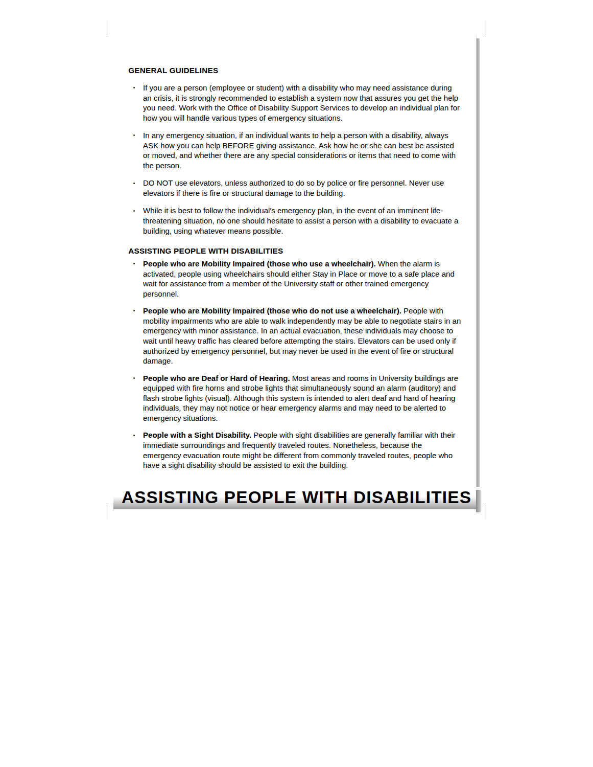GENERAL GUIDELINES
If you are a person (employee or student) with a disability who may need assistance during an crisis, it is strongly recommended to establish a system now that assures you get the help you need. Work with the Office of Disability Support Services to develop an individual plan for how you will handle various types of emergency situations.
In any emergency situation, if an individual wants to help a person with a disability, always ASK how you can help BEFORE giving assistance. Ask how he or she can best be assisted or moved, and whether there are any special considerations or items that need to come with the person.
DO NOT use elevators, unless authorized to do so by police or fire personnel. Never use elevators if there is fire or structural damage to the building.
While it is best to follow the individual's emergency plan, in the event of an imminent life-threatening situation, no one should hesitate to assist a person with a disability to evacuate a building, using whatever means possible.
ASSISTING PEOPLE WITH DISABILITIES
People who are Mobility Impaired (those who use a wheelchair). When the alarm is activated, people using wheelchairs should either Stay in Place or move to a safe place and wait for assistance from a member of the University staff or other trained emergency personnel.
People who are Mobility Impaired (those who do not use a wheelchair). People with mobility impairments who are able to walk independently may be able to negotiate stairs in an emergency with minor assistance. In an actual evacuation, these individuals may choose to wait until heavy traffic has cleared before attempting the stairs. Elevators can be used only if authorized by emergency personnel, but may never be used in the event of fire or structural damage.
People who are Deaf or Hard of Hearing. Most areas and rooms in University buildings are equipped with fire horns and strobe lights that simultaneously sound an alarm (auditory) and flash strobe lights (visual). Although this system is intended to alert deaf and hard of hearing individuals, they may not notice or hear emergency alarms and may need to be alerted to emergency situations.
People with a Sight Disability. People with sight disabilities are generally familiar with their immediate surroundings and frequently traveled routes. Nonetheless, because the emergency evacuation route might be different from commonly traveled routes, people who have a sight disability should be assisted to exit the building.
ASSISTING PEOPLE WITH DISABILITIES